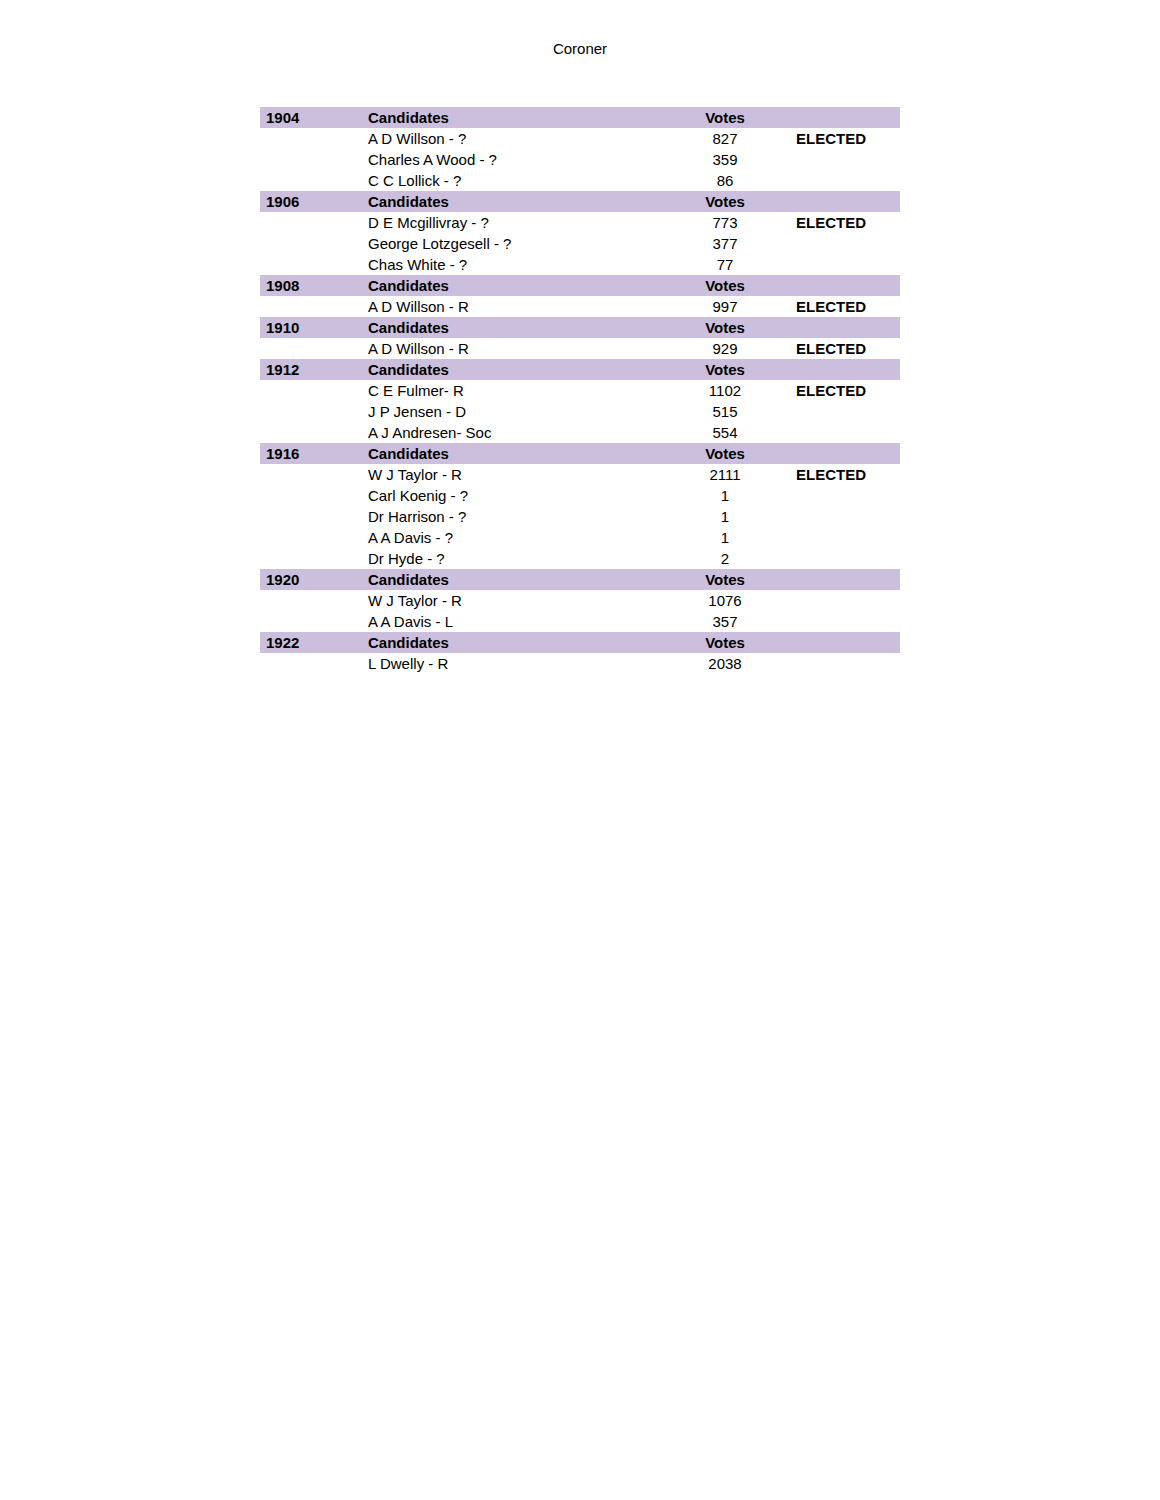Coroner
| 1904 | Candidates | Votes | |
| | A D Willson - ? | 827 | ELECTED |
| | Charles A Wood - ? | 359 | |
| | C C Lollick - ? | 86 | |
| 1906 | Candidates | Votes | |
| | D E Mcgillivray - ? | 773 | ELECTED |
| | George Lotzgesell - ? | 377 | |
| | Chas White - ? | 77 | |
| 1908 | Candidates | Votes | |
| | A D Willson - R | 997 | ELECTED |
| 1910 | Candidates | Votes | |
| | A D Willson - R | 929 | ELECTED |
| 1912 | Candidates | Votes | |
| | C E Fulmer- R | 1102 | ELECTED |
| | J P Jensen - D | 515 | |
| | A J Andresen- Soc | 554 | |
| 1916 | Candidates | Votes | |
| | W J Taylor - R | 2111 | ELECTED |
| | Carl Koenig - ? | 1 | |
| | Dr Harrison - ? | 1 | |
| | A A Davis - ? | 1 | |
| | Dr Hyde - ? | 2 | |
| 1920 | Candidates | Votes | |
| | W J Taylor - R | 1076 | |
| | A A Davis - L | 357 | |
| 1922 | Candidates | Votes | |
| | L Dwelly - R | 2038 | |